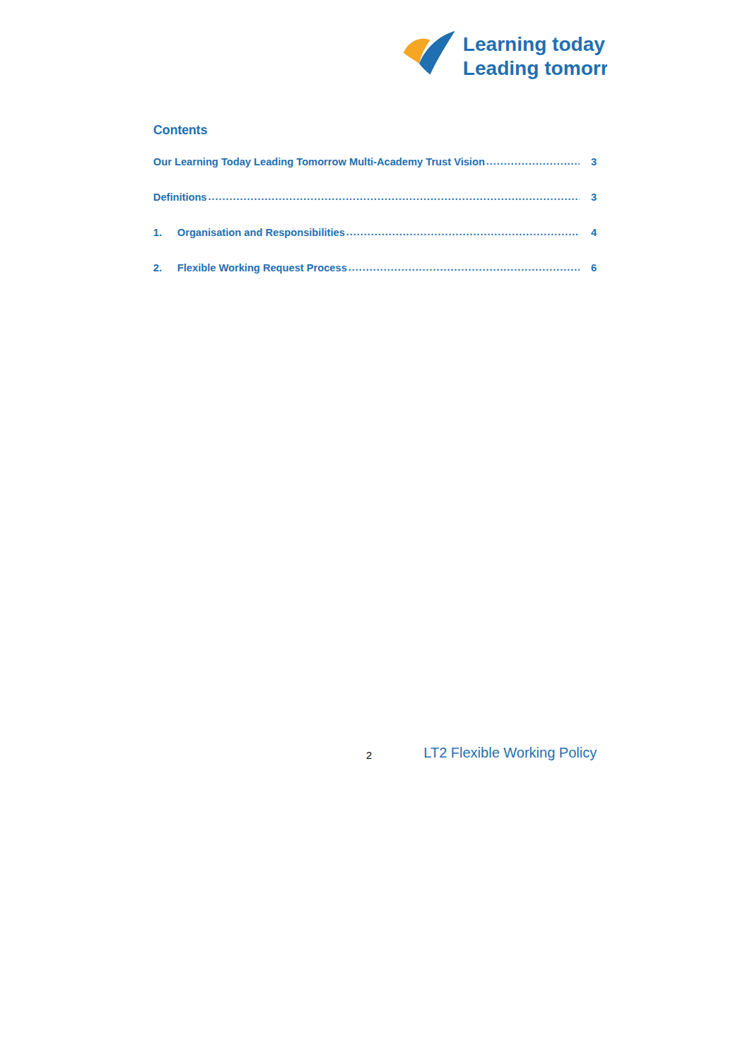Learning today Leading tomorrow
Contents
Our Learning Today Leading Tomorrow Multi-Academy Trust Vision ......................................................................... 3
Definitions ................................................................................................................................................. 3
1. Organisation and Responsibilities ............................................................................................................. 4
2. Flexible Working Request Process ............................................................................................................ 6
2 LT2 Flexible Working Policy